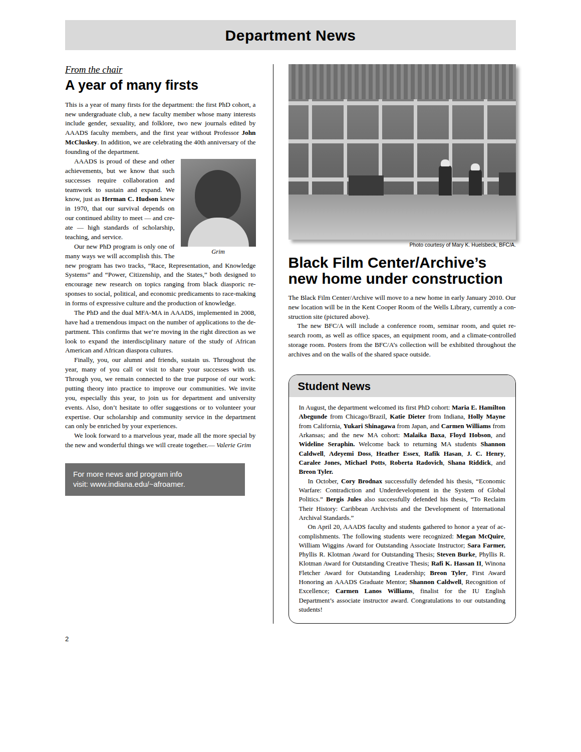Department News
From the chair
A year of many firsts
This is a year of many firsts for the department: the first PhD cohort, a new undergraduate club, a new faculty member whose many interests include gender, sexuality, and folklore, two new journals edited by AAADS faculty members, and the first year without Professor John McCluskey. In addition, we are celebrating the 40th anniversary of the founding of the department.
Grim
AAADS is proud of these and other achievements, but we know that such successes require collaboration and teamwork to sustain and expand. We know, just as Herman C. Hudson knew in 1970, that our survival depends on our continued ability to meet — and create — high standards of scholarship, teaching, and service.
Our new PhD program is only one of many ways we will accomplish this. The new program has two tracks, “Race, Representation, and Knowledge Systems” and “Power, Citizenship, and the States,” both designed to encourage new research on topics ranging from black diasporic responses to social, political, and economic predicaments to race-making in forms of expressive culture and the production of knowledge.
The PhD and the dual MFA-MA in AAADS, implemented in 2008, have had a tremendous impact on the number of applications to the department. This confirms that we’re moving in the right direction as we look to expand the interdisciplinary nature of the study of African American and African diaspora cultures.
Finally, you, our alumni and friends, sustain us. Throughout the year, many of you call or visit to share your successes with us. Through you, we remain connected to the true purpose of our work: putting theory into practice to improve our communities. We invite you, especially this year, to join us for department and university events. Also, don’t hesitate to offer suggestions or to volunteer your expertise. Our scholarship and community service in the department can only be enriched by your experiences.
We look forward to a marvelous year, made all the more special by the new and wonderful things we will create together.— Valerie Grim
For more news and program info
visit: www.indiana.edu/~afroamer.
Photo courtesy of Mary K. Huelsbeck, BFC/A.
Black Film Center/Archive’s
new home under construction
The Black Film Center/Archive will move to a new home in early January 2010. Our new location will be in the Kent Cooper Room of the Wells Library, currently a construction site (pictured above).
The new BFC/A will include a conference room, seminar room, and quiet research room, as well as office spaces, an equipment room, and a climate-controlled storage room. Posters from the BFC/A’s collection will be exhibited throughout the archives and on the walls of the shared space outside.
Student News
In August, the department welcomed its first PhD cohort: Maria E. Hamilton Abegunde from Chicago/Brazil, Katie Dieter from Indiana, Holly Mayne from California, Yukari Shinagawa from Japan, and Carmen Williams from Arkansas; and the new MA cohort: Malaika Baxa, Floyd Hobson, and Wideline Seraphin. Welcome back to returning MA students Shannon Caldwell, Adeyemi Doss, Heather Essex, Rafik Hasan, J. C. Henry, Caralee Jones, Michael Potts, Roberta Radovich, Shana Riddick, and Breon Tyler.
In October, Cory Brodnax successfully defended his thesis, “Economic Warfare: Contradiction and Underdevelopment in the System of Global Politics.” Bergis Jules also successfully defended his thesis, “To Reclaim Their History: Caribbean Archivists and the Development of International Archival Standards.”
On April 20, AAADS faculty and students gathered to honor a year of accomplishments. The following students were recognized: Megan McQuire, William Wiggins Award for Outstanding Associate Instructor; Sara Farmer, Phyllis R. Klotman Award for Outstanding Thesis; Steven Burke, Phyllis R. Klotman Award for Outstanding Creative Thesis; Rafi K. Hassan II, Winona Fletcher Award for Outstanding Leadership; Breon Tyler, First Award Honoring an AAADS Graduate Mentor; Shannon Caldwell, Recognition of Excellence; Carmen Lanos Williams, finalist for the IU English Department’s associate instructor award. Congratulations to our outstanding students!
2